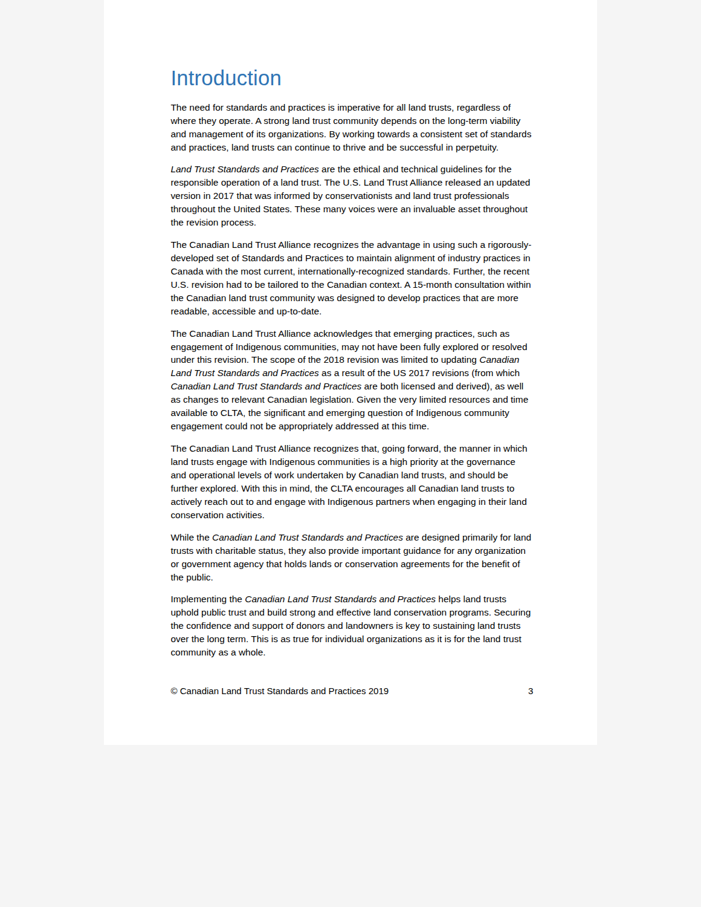Introduction
The need for standards and practices is imperative for all land trusts, regardless of where they operate. A strong land trust community depends on the long-term viability and management of its organizations. By working towards a consistent set of standards and practices, land trusts can continue to thrive and be successful in perpetuity.
Land Trust Standards and Practices are the ethical and technical guidelines for the responsible operation of a land trust. The U.S. Land Trust Alliance released an updated version in 2017 that was informed by conservationists and land trust professionals throughout the United States. These many voices were an invaluable asset throughout the revision process.
The Canadian Land Trust Alliance recognizes the advantage in using such a rigorously-developed set of Standards and Practices to maintain alignment of industry practices in Canada with the most current, internationally-recognized standards. Further, the recent U.S. revision had to be tailored to the Canadian context. A 15-month consultation within the Canadian land trust community was designed to develop practices that are more readable, accessible and up-to-date.
The Canadian Land Trust Alliance acknowledges that emerging practices, such as engagement of Indigenous communities, may not have been fully explored or resolved under this revision. The scope of the 2018 revision was limited to updating Canadian Land Trust Standards and Practices as a result of the US 2017 revisions (from which Canadian Land Trust Standards and Practices are both licensed and derived), as well as changes to relevant Canadian legislation. Given the very limited resources and time available to CLTA, the significant and emerging question of Indigenous community engagement could not be appropriately addressed at this time.
The Canadian Land Trust Alliance recognizes that, going forward, the manner in which land trusts engage with Indigenous communities is a high priority at the governance and operational levels of work undertaken by Canadian land trusts, and should be further explored. With this in mind, the CLTA encourages all Canadian land trusts to actively reach out to and engage with Indigenous partners when engaging in their land conservation activities.
While the Canadian Land Trust Standards and Practices are designed primarily for land trusts with charitable status, they also provide important guidance for any organization or government agency that holds lands or conservation agreements for the benefit of the public.
Implementing the Canadian Land Trust Standards and Practices helps land trusts uphold public trust and build strong and effective land conservation programs. Securing the confidence and support of donors and landowners is key to sustaining land trusts over the long term. This is as true for individual organizations as it is for the land trust community as a whole.
© Canadian Land Trust Standards and Practices 2019 3